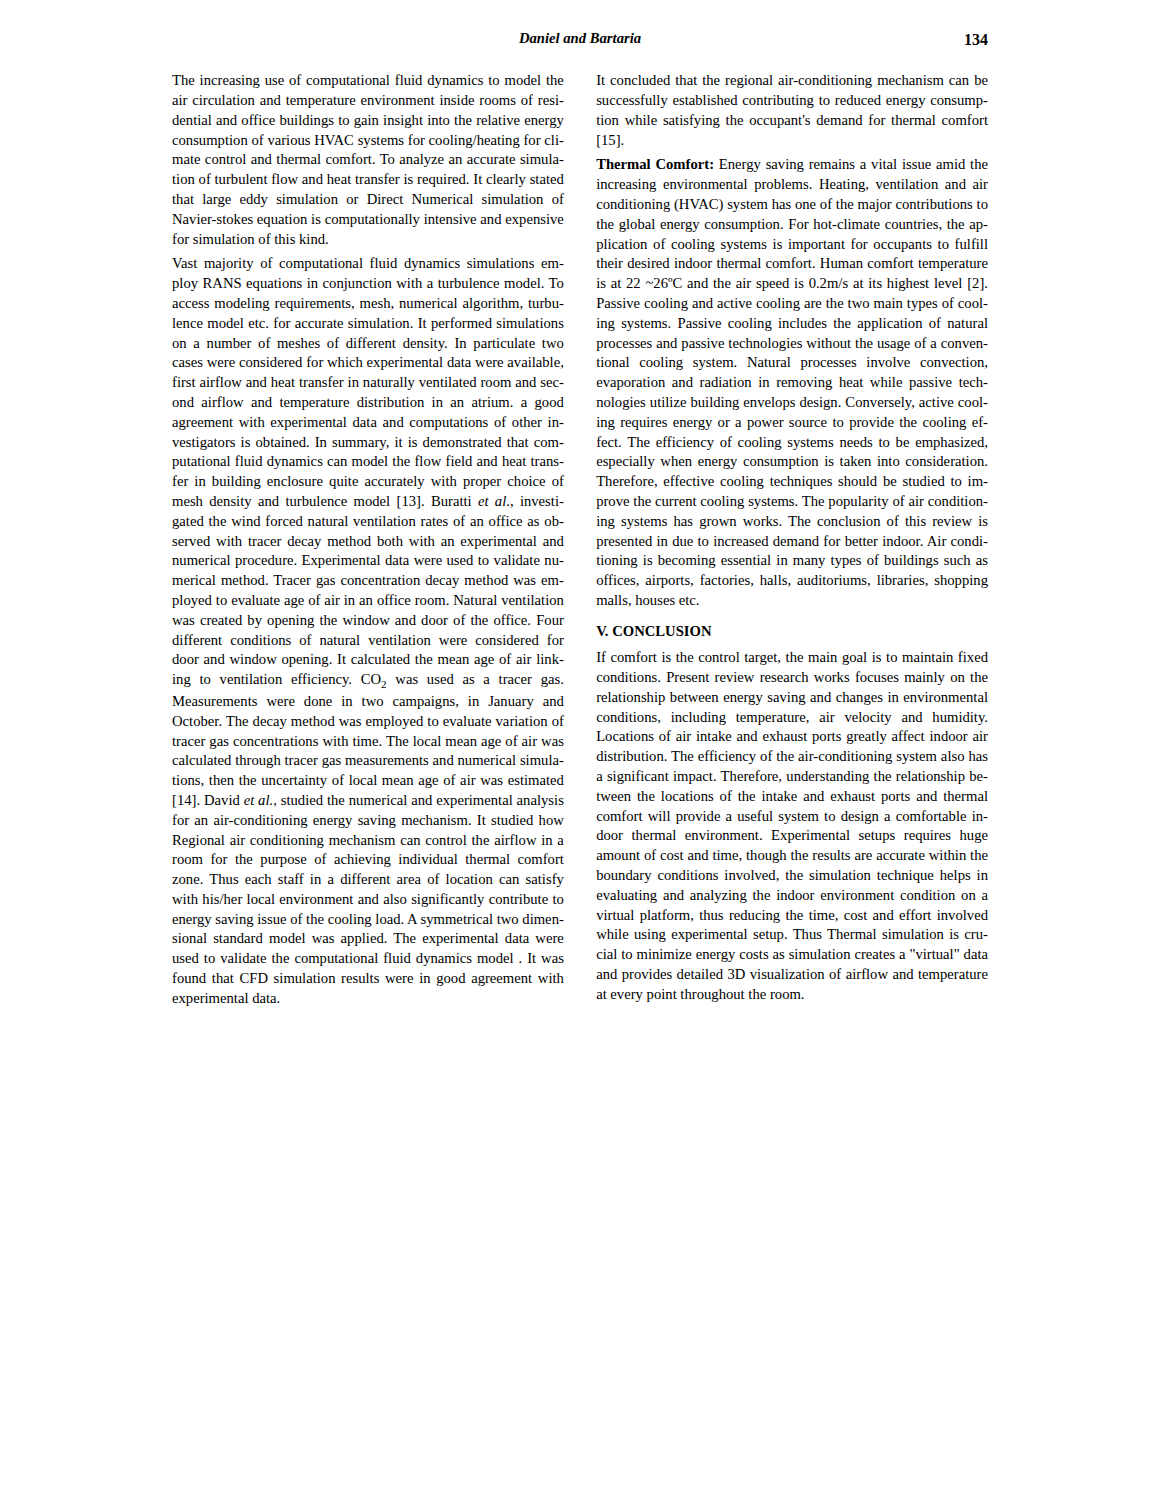Daniel and Bartaria 134
The increasing use of computational fluid dynamics to model the air circulation and temperature environment inside rooms of residential and office buildings to gain insight into the relative energy consumption of various HVAC systems for cooling/heating for climate control and thermal comfort. To analyze an accurate simulation of turbulent flow and heat transfer is required. It clearly stated that large eddy simulation or Direct Numerical simulation of Navier-stokes equation is computationally intensive and expensive for simulation of this kind.
Vast majority of computational fluid dynamics simulations employ RANS equations in conjunction with a turbulence model. To access modeling requirements, mesh, numerical algorithm, turbulence model etc. for accurate simulation. It performed simulations on a number of meshes of different density. In particulate two cases were considered for which experimental data were available, first airflow and heat transfer in naturally ventilated room and second airflow and temperature distribution in an atrium. a good agreement with experimental data and computations of other investigators is obtained. In summary, it is demonstrated that computational fluid dynamics can model the flow field and heat transfer in building enclosure quite accurately with proper choice of mesh density and turbulence model [13]. Buratti et al., investigated the wind forced natural ventilation rates of an office as observed with tracer decay method both with an experimental and numerical procedure. Experimental data were used to validate numerical method. Tracer gas concentration decay method was employed to evaluate age of air in an office room. Natural ventilation was created by opening the window and door of the office. Four different conditions of natural ventilation were considered for door and window opening. It calculated the mean age of air linking to ventilation efficiency. CO2 was used as a tracer gas. Measurements were done in two campaigns, in January and October. The decay method was employed to evaluate variation of tracer gas concentrations with time. The local mean age of air was calculated through tracer gas measurements and numerical simulations, then the uncertainty of local mean age of air was estimated [14]. David et al., studied the numerical and experimental analysis for an air-conditioning energy saving mechanism. It studied how Regional air conditioning mechanism can control the airflow in a room for the purpose of achieving individual thermal comfort zone. Thus each staff in a different area of location can satisfy with his/her local environment and also significantly contribute to energy saving issue of the cooling load. A symmetrical two dimensional standard model was applied. The experimental data were used to validate the computational fluid dynamics model . It was found that CFD simulation results were in good agreement with experimental data.
It concluded that the regional air-conditioning mechanism can be successfully established contributing to reduced energy consumption while satisfying the occupant's demand for thermal comfort [15].
Thermal Comfort: Energy saving remains a vital issue amid the increasing environmental problems. Heating, ventilation and air conditioning (HVAC) system has one of the major contributions to the global energy consumption. For hot-climate countries, the application of cooling systems is important for occupants to fulfill their desired indoor thermal comfort. Human comfort temperature is at 22 ~26ºC and the air speed is 0.2m/s at its highest level [2]. Passive cooling and active cooling are the two main types of cooling systems. Passive cooling includes the application of natural processes and passive technologies without the usage of a conventional cooling system. Natural processes involve convection, evaporation and radiation in removing heat while passive technologies utilize building envelops design. Conversely, active cooling requires energy or a power source to provide the cooling effect. The efficiency of cooling systems needs to be emphasized, especially when energy consumption is taken into consideration. Therefore, effective cooling techniques should be studied to improve the current cooling systems. The popularity of air conditioning systems has grown works. The conclusion of this review is presented in due to increased demand for better indoor. Air conditioning is becoming essential in many types of buildings such as offices, airports, factories, halls, auditoriums, libraries, shopping malls, houses etc.
V. CONCLUSION
If comfort is the control target, the main goal is to maintain fixed conditions. Present review research works focuses mainly on the relationship between energy saving and changes in environmental conditions, including temperature, air velocity and humidity. Locations of air intake and exhaust ports greatly affect indoor air distribution. The efficiency of the air-conditioning system also has a significant impact. Therefore, understanding the relationship between the locations of the intake and exhaust ports and thermal comfort will provide a useful system to design a comfortable indoor thermal environment. Experimental setups requires huge amount of cost and time, though the results are accurate within the boundary conditions involved, the simulation technique helps in evaluating and analyzing the indoor environment condition on a virtual platform, thus reducing the time, cost and effort involved while using experimental setup. Thus Thermal simulation is crucial to minimize energy costs as simulation creates a "virtual" data and provides detailed 3D visualization of airflow and temperature at every point throughout the room.